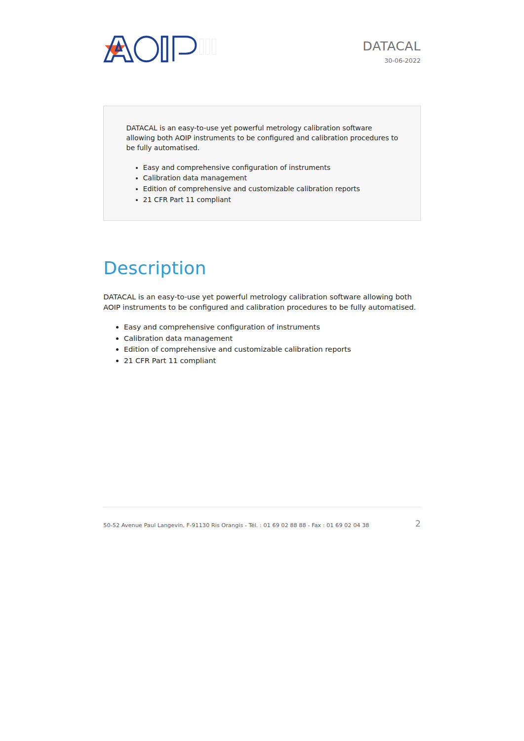DATACAL
30-06-2022
DATACAL is an easy-to-use yet powerful metrology calibration software allowing both AOIP instruments to be configured and calibration procedures to be fully automatised.
Easy and comprehensive configuration of instruments
Calibration data management
Edition of comprehensive and customizable calibration reports
21 CFR Part 11 compliant
Description
DATACAL is an easy-to-use yet powerful metrology calibration software allowing both AOIP instruments to be configured and calibration procedures to be fully automatised.
Easy and comprehensive configuration of instruments
Calibration data management
Edition of comprehensive and customizable calibration reports
21 CFR Part 11 compliant
50-52 Avenue Paul Langevin, F-91130 Ris Orangis - Tél. : 01 69 02 88 88 - Fax : 01 69 02 04 38
2